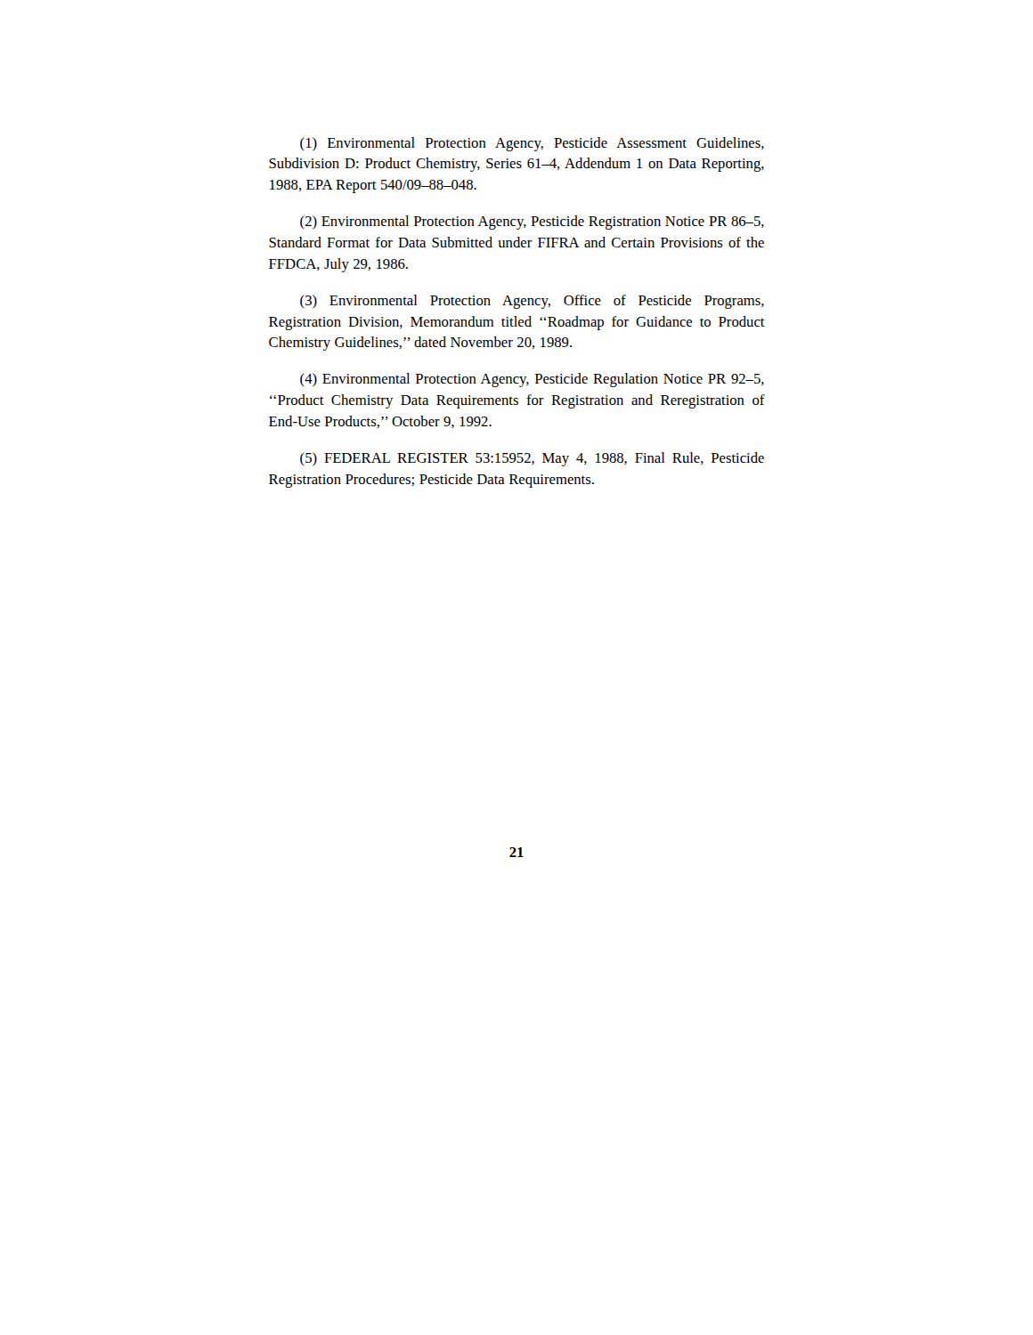(1) Environmental Protection Agency, Pesticide Assessment Guidelines, Subdivision D: Product Chemistry, Series 61–4, Addendum 1 on Data Reporting, 1988, EPA Report 540/09–88–048.
(2) Environmental Protection Agency, Pesticide Registration Notice PR 86–5, Standard Format for Data Submitted under FIFRA and Certain Provisions of the FFDCA, July 29, 1986.
(3) Environmental Protection Agency, Office of Pesticide Programs, Registration Division, Memorandum titled ‘‘Roadmap for Guidance to Product Chemistry Guidelines,’’ dated November 20, 1989.
(4) Environmental Protection Agency, Pesticide Regulation Notice PR 92–5, ‘‘Product Chemistry Data Requirements for Registration and Reregistration of End-Use Products,’’ October 9, 1992.
(5) FEDERAL REGISTER 53:15952, May 4, 1988, Final Rule, Pesticide Registration Procedures; Pesticide Data Requirements.
21